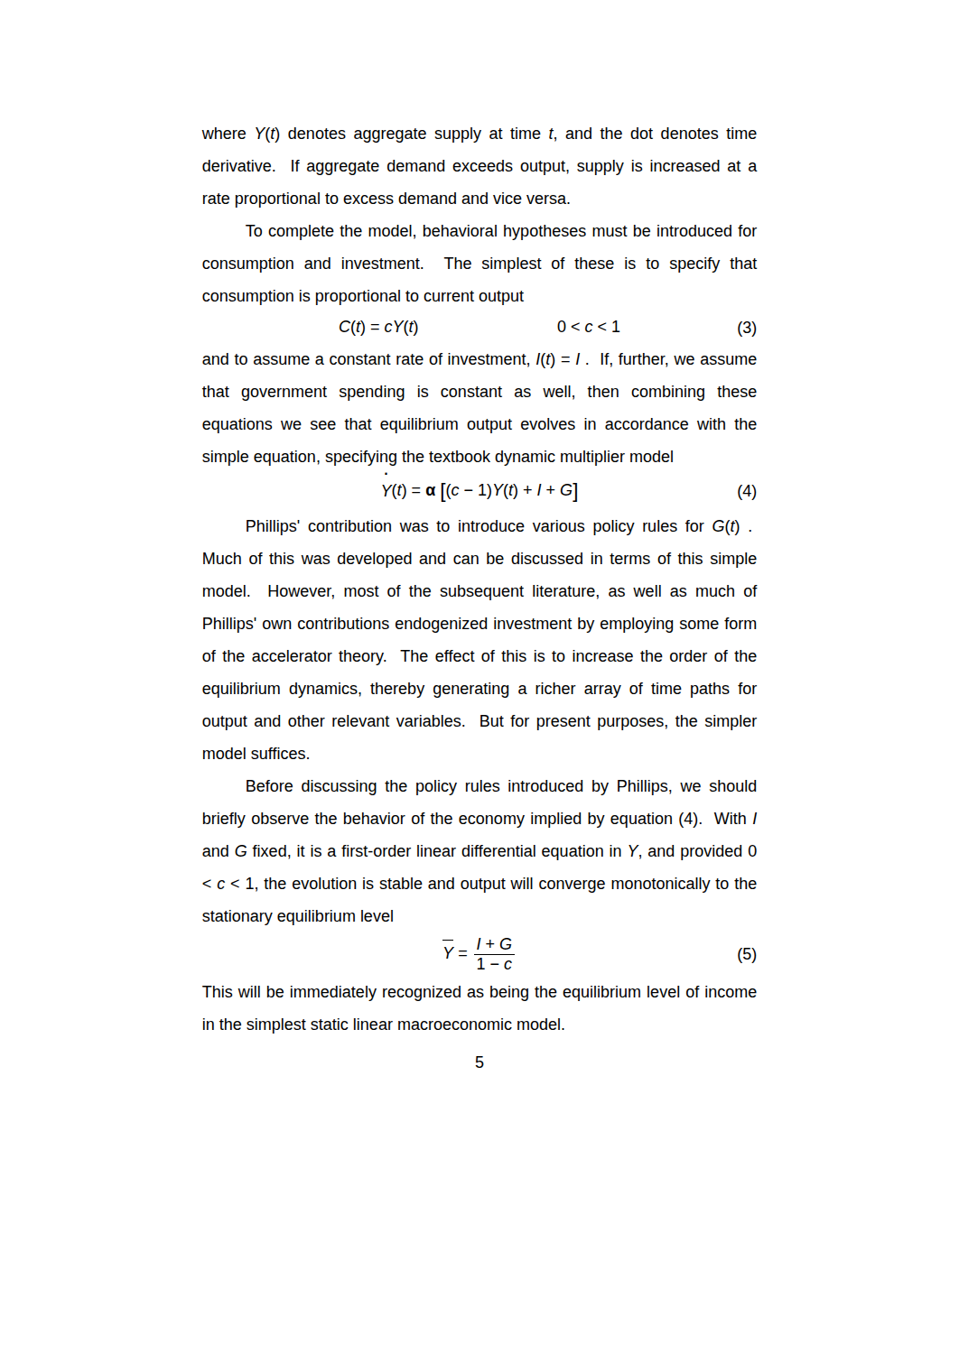where Y(t) denotes aggregate supply at time t, and the dot denotes time derivative. If aggregate demand exceeds output, supply is increased at a rate proportional to excess demand and vice versa.
To complete the model, behavioral hypotheses must be introduced for consumption and investment. The simplest of these is to specify that consumption is proportional to current output
C(t) = cY(t) 0 < c < 1 (3)
and to assume a constant rate of investment, I(t) = I . If, further, we assume that government spending is constant as well, then combining these equations we see that equilibrium output evolves in accordance with the simple equation, specifying the textbook dynamic multiplier model
Y(t) = α [(c − 1)Y(t) + I + G] (4)
Phillips' contribution was to introduce various policy rules for G(t) . Much of this was developed and can be discussed in terms of this simple model. However, most of the subsequent literature, as well as much of Phillips' own contributions endogenized investment by employing some form of the accelerator theory. The effect of this is to increase the order of the equilibrium dynamics, thereby generating a richer array of time paths for output and other relevant variables. But for present purposes, the simpler model suffices.
Before discussing the policy rules introduced by Phillips, we should briefly observe the behavior of the economy implied by equation (4). With I and G fixed, it is a first-order linear differential equation in Y, and provided 0 < c < 1, the evolution is stable and output will converge monotonically to the stationary equilibrium level
Y = I + G 1 − c (5)
This will be immediately recognized as being the equilibrium level of income in the simplest static linear macroeconomic model.
5